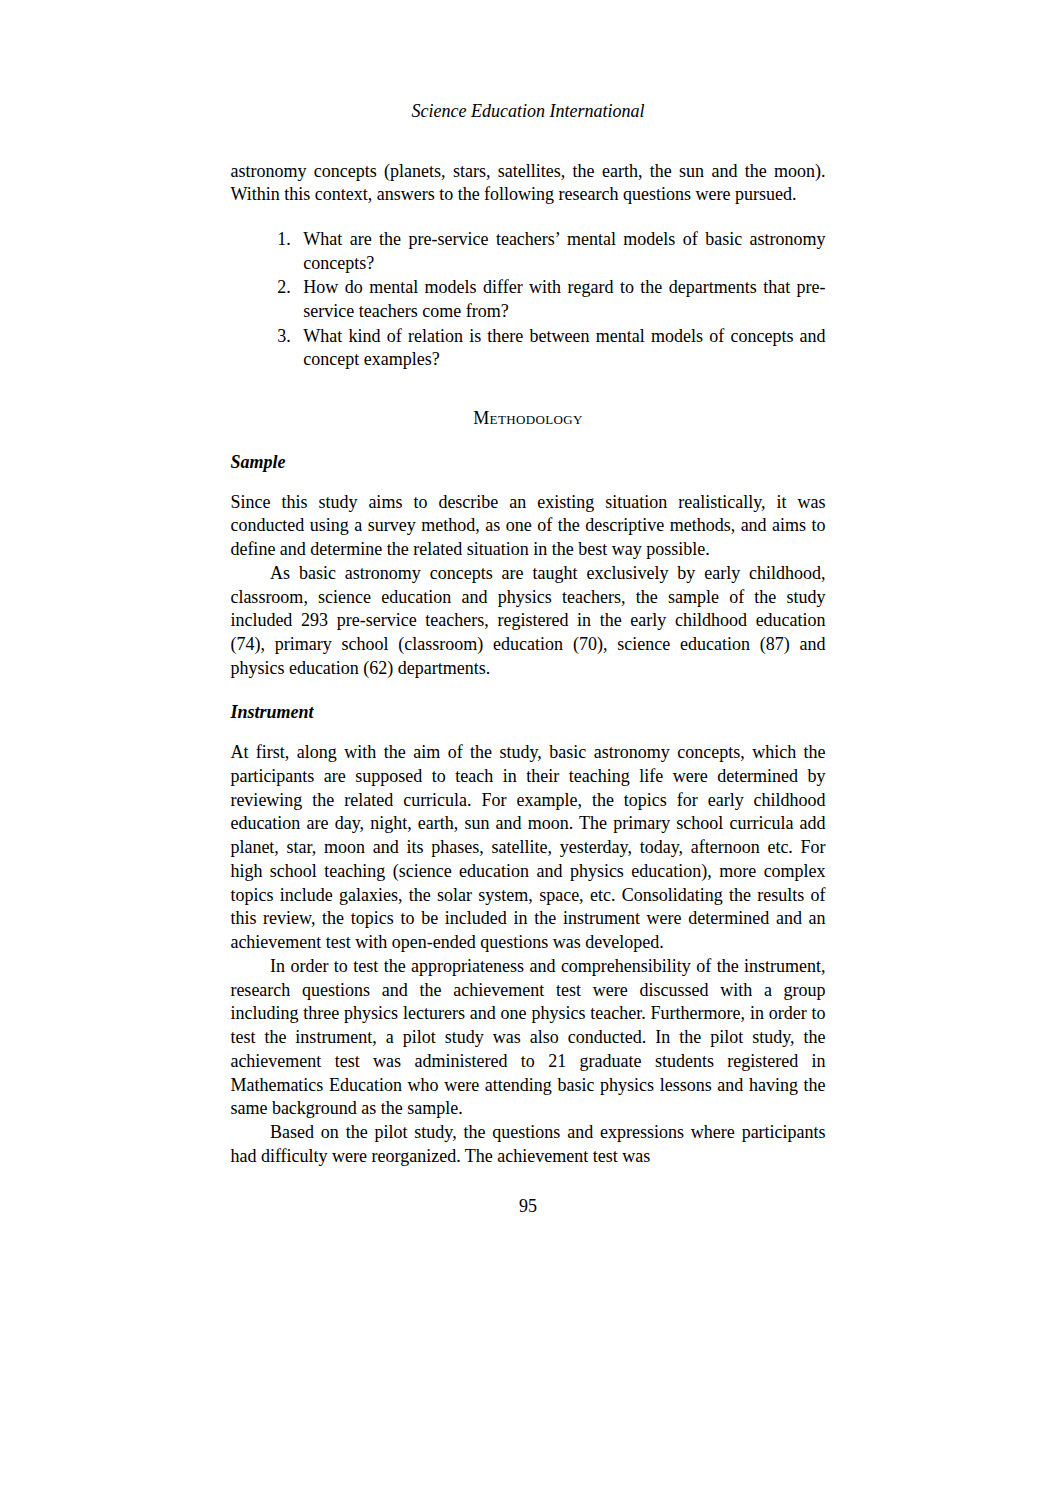Science Education International
astronomy concepts (planets, stars, satellites, the earth, the sun and the moon). Within this context, answers to the following research questions were pursued.
What are the pre-service teachers’ mental models of basic astronomy concepts?
How do mental models differ with regard to the departments that pre-service teachers come from?
What kind of relation is there between mental models of concepts and concept examples?
Methodology
Sample
Since this study aims to describe an existing situation realistically, it was conducted using a survey method, as one of the descriptive methods, and aims to define and determine the related situation in the best way possible.
As basic astronomy concepts are taught exclusively by early childhood, classroom, science education and physics teachers, the sample of the study included 293 pre-service teachers, registered in the early childhood education (74), primary school (classroom) education (70), science education (87) and physics education (62) departments.
Instrument
At first, along with the aim of the study, basic astronomy concepts, which the participants are supposed to teach in their teaching life were determined by reviewing the related curricula. For example, the topics for early childhood education are day, night, earth, sun and moon. The primary school curricula add planet, star, moon and its phases, satellite, yesterday, today, afternoon etc. For high school teaching (science education and physics education), more complex topics include galaxies, the solar system, space, etc. Consolidating the results of this review, the topics to be included in the instrument were determined and an achievement test with open-ended questions was developed.
In order to test the appropriateness and comprehensibility of the instrument, research questions and the achievement test were discussed with a group including three physics lecturers and one physics teacher. Furthermore, in order to test the instrument, a pilot study was also conducted. In the pilot study, the achievement test was administered to 21 graduate students registered in Mathematics Education who were attending basic physics lessons and having the same background as the sample.
Based on the pilot study, the questions and expressions where participants had difficulty were reorganized. The achievement test was
95